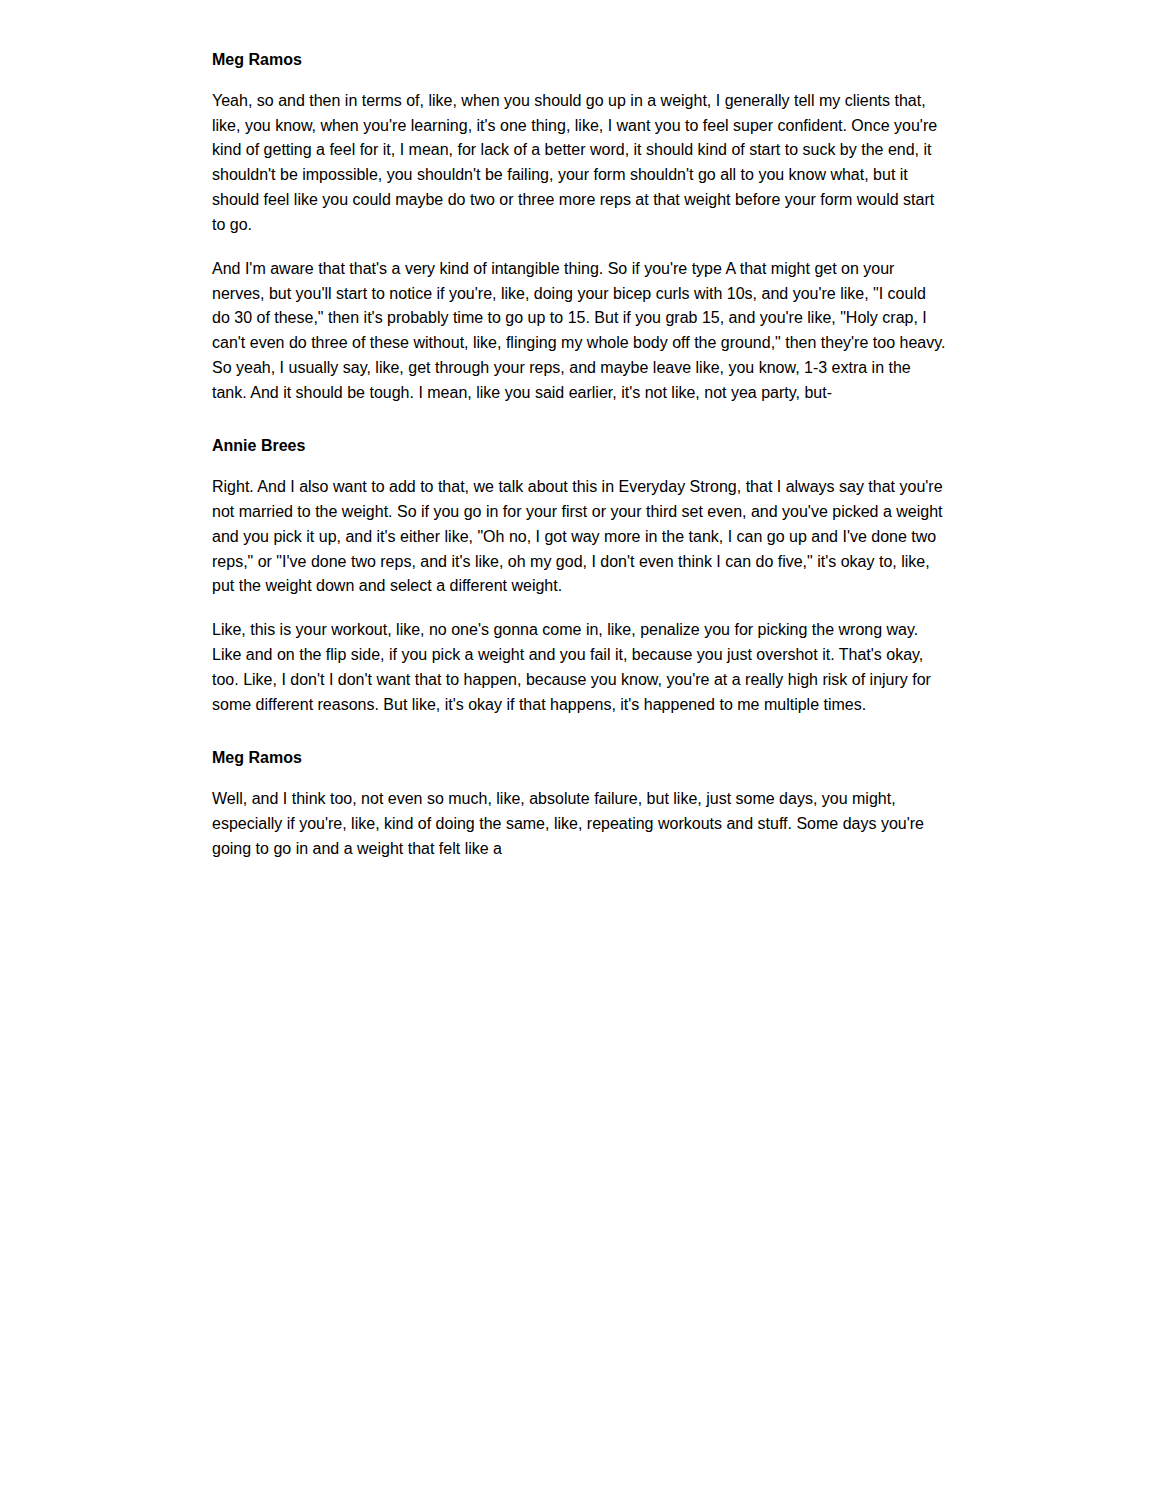Meg Ramos
Yeah, so and then in terms of, like, when you should go up in a weight, I generally tell my clients that, like, you know, when you're learning, it's one thing, like, I want you to feel super confident. Once you're kind of getting a feel for it, I mean, for lack of a better word, it should kind of start to suck by the end, it shouldn't be impossible, you shouldn't be failing, your form shouldn't go all to you know what, but it should feel like you could maybe do two or three more reps at that weight before your form would start to go.
And I'm aware that that's a very kind of intangible thing. So if you're type A that might get on your nerves, but you'll start to notice if you're, like, doing your bicep curls with 10s, and you're like, "I could do 30 of these," then it's probably time to go up to 15. But if you grab 15, and you're like, "Holy crap, I can't even do three of these without, like, flinging my whole body off the ground," then they're too heavy. So yeah, I usually say, like, get through your reps, and maybe leave like, you know, 1-3 extra in the tank. And it should be tough. I mean, like you said earlier, it's not like, not yea party, but-
Annie Brees
Right. And I also want to add to that, we talk about this in Everyday Strong, that I always say that you're not married to the weight. So if you go in for your first or your third set even, and you've picked a weight and you pick it up, and it's either like, "Oh no, I got way more in the tank, I can go up and I've done two reps," or "I've done two reps, and it's like, oh my god, I don't even think I can do five," it's okay to, like, put the weight down and select a different weight.
Like, this is your workout, like, no one's gonna come in, like, penalize you for picking the wrong way. Like and on the flip side, if you pick a weight and you fail it, because you just overshot it. That's okay, too. Like, I don't I don't want that to happen, because you know, you're at a really high risk of injury for some different reasons. But like, it's okay if that happens, it's happened to me multiple times.
Meg Ramos
Well, and I think too, not even so much, like, absolute failure, but like, just some days, you might, especially if you're, like, kind of doing the same, like, repeating workouts and stuff. Some days you're going to go in and a weight that felt like a